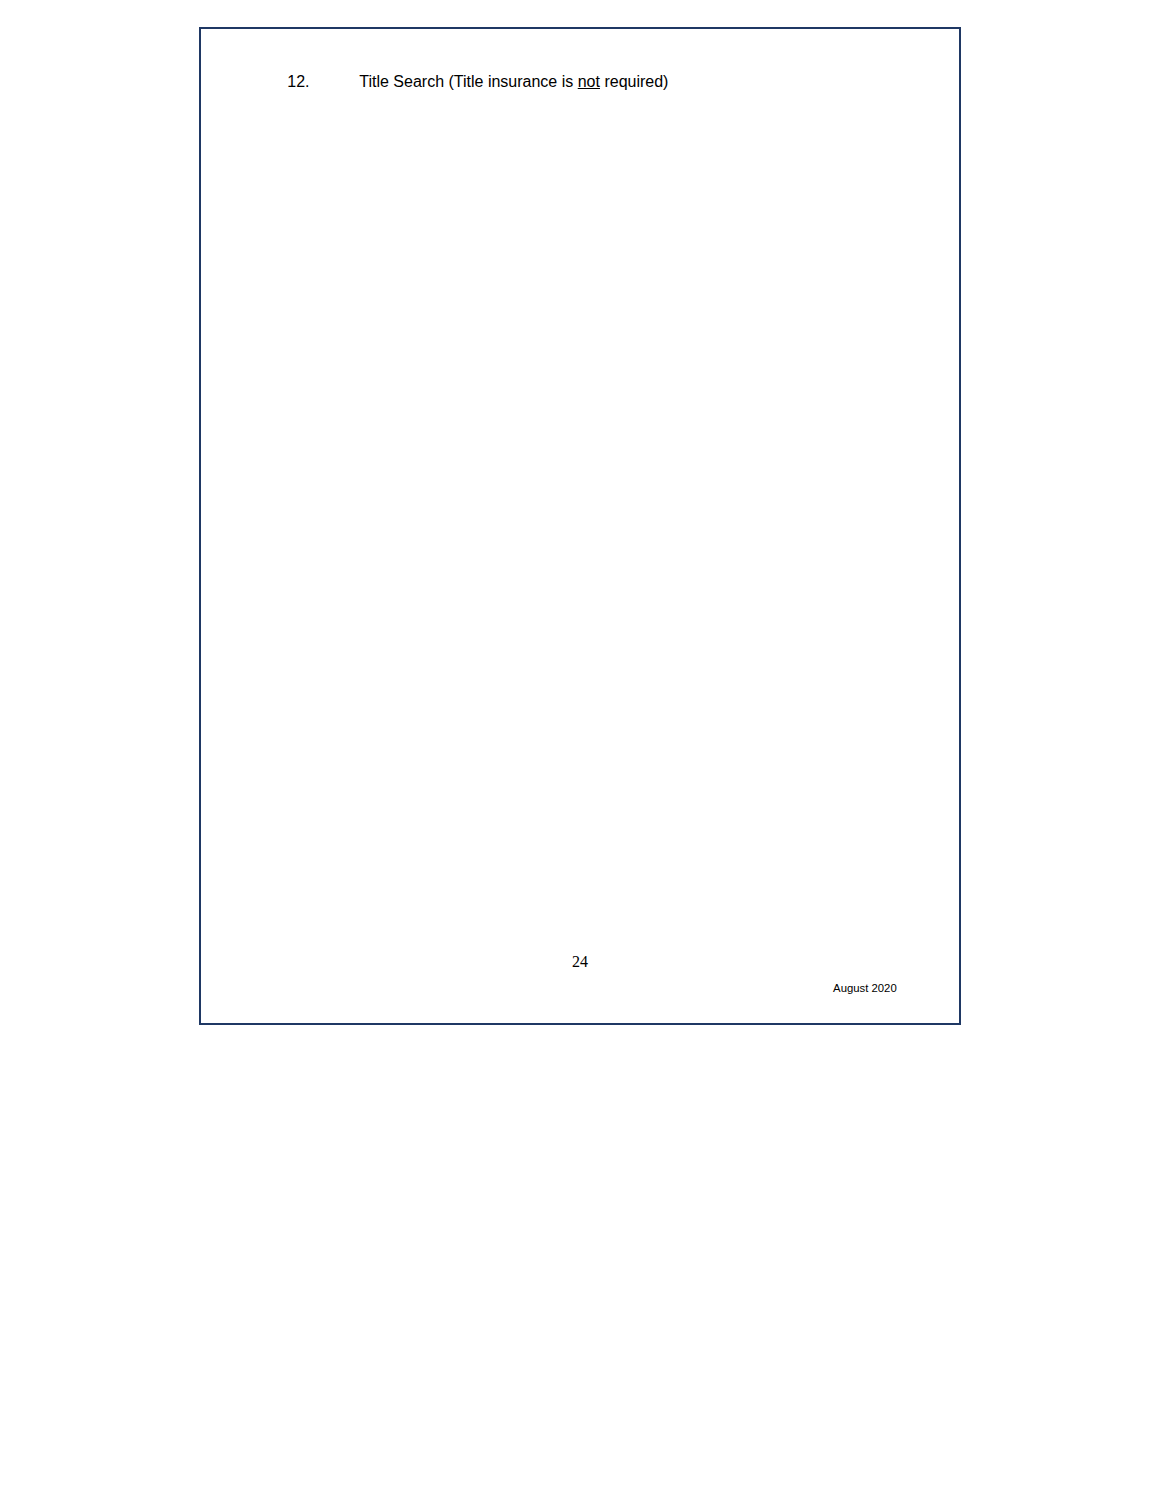12. Title Search (Title insurance is not required)
24
August 2020